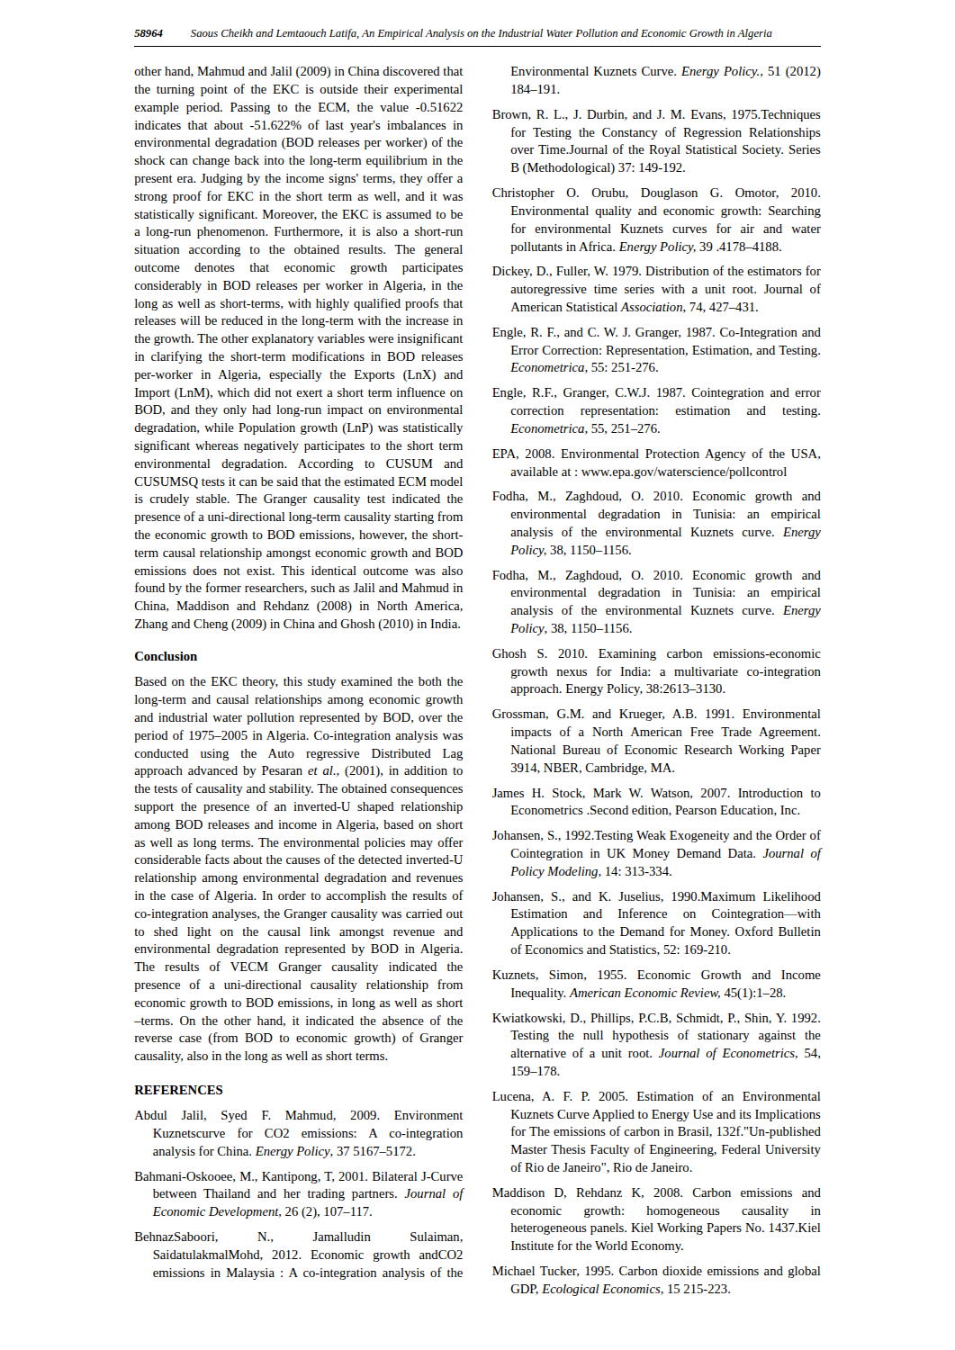58964 Saous Cheikh and Lemtaouch Latifa, An Empirical Analysis on the Industrial Water Pollution and Economic Growth in Algeria
other hand, Mahmud and Jalil (2009) in China discovered that the turning point of the EKC is outside their experimental example period. Passing to the ECM, the value -0.51622 indicates that about -51.622% of last year's imbalances in environmental degradation (BOD releases per worker) of the shock can change back into the long-term equilibrium in the present era. Judging by the income signs' terms, they offer a strong proof for EKC in the short term as well, and it was statistically significant. Moreover, the EKC is assumed to be a long-run phenomenon. Furthermore, it is also a short-run situation according to the obtained results. The general outcome denotes that economic growth participates considerably in BOD releases per worker in Algeria, in the long as well as short-terms, with highly qualified proofs that releases will be reduced in the long-term with the increase in the growth. The other explanatory variables were insignificant in clarifying the short-term modifications in BOD releases per-worker in Algeria, especially the Exports (LnX) and Import (LnM), which did not exert a short term influence on BOD, and they only had long-run impact on environmental degradation, while Population growth (LnP) was statistically significant whereas negatively participates to the short term environmental degradation. According to CUSUM and CUSUMSQ tests it can be said that the estimated ECM model is crudely stable. The Granger causality test indicated the presence of a uni-directional long-term causality starting from the economic growth to BOD emissions, however, the short-term causal relationship amongst economic growth and BOD emissions does not exist. This identical outcome was also found by the former researchers, such as Jalil and Mahmud in China, Maddison and Rehdanz (2008) in North America, Zhang and Cheng (2009) in China and Ghosh (2010) in India.
Conclusion
Based on the EKC theory, this study examined the both the long-term and causal relationships among economic growth and industrial water pollution represented by BOD, over the period of 1975–2005 in Algeria. Co-integration analysis was conducted using the Auto regressive Distributed Lag approach advanced by Pesaran et al., (2001), in addition to the tests of causality and stability. The obtained consequences support the presence of an inverted-U shaped relationship among BOD releases and income in Algeria, based on short as well as long terms. The environmental policies may offer considerable facts about the causes of the detected inverted-U relationship among environmental degradation and revenues in the case of Algeria. In order to accomplish the results of co-integration analyses, the Granger causality was carried out to shed light on the causal link amongst revenue and environmental degradation represented by BOD in Algeria. The results of VECM Granger causality indicated the presence of a uni-directional causality relationship from economic growth to BOD emissions, in long as well as short –terms. On the other hand, it indicated the absence of the reverse case (from BOD to economic growth) of Granger causality, also in the long as well as short terms.
REFERENCES
Abdul Jalil, Syed F. Mahmud, 2009. Environment Kuznetscurve for CO2 emissions: A co-integration analysis for China. Energy Policy, 37 5167–5172.
Bahmani-Oskooee, M., Kantipong, T, 2001. Bilateral J-Curve between Thailand and her trading partners. Journal of Economic Development, 26 (2), 107–117.
BehnazSaboori, N., Jamalludin Sulaiman, SaidatulakmalMohd, 2012. Economic growth andCO2 emissions in Malaysia : A co-integration analysis of the Environmental Kuznets Curve. Energy Policy., 51 (2012) 184–191.
Brown, R. L., J. Durbin, and J. M. Evans, 1975.Techniques for Testing the Constancy of Regression Relationships over Time.Journal of the Royal Statistical Society. Series B (Methodological) 37: 149-192.
Christopher O. Orubu, Douglason G. Omotor, 2010. Environmental quality and economic growth: Searching for environmental Kuznets curves for air and water pollutants in Africa. Energy Policy, 39 .4178–4188.
Dickey, D., Fuller, W. 1979. Distribution of the estimators for autoregressive time series with a unit root. Journal of American Statistical Association, 74, 427–431.
Engle, R. F., and C. W. J. Granger, 1987. Co-Integration and Error Correction: Representation, Estimation, and Testing. Econometrica, 55: 251-276.
Engle, R.F., Granger, C.W.J. 1987. Cointegration and error correction representation: estimation and testing. Econometrica, 55, 251–276.
EPA, 2008. Environmental Protection Agency of the USA, available at : www.epa.gov/waterscience/pollcontrol
Fodha, M., Zaghdoud, O. 2010. Economic growth and environmental degradation in Tunisia: an empirical analysis of the environmental Kuznets curve. Energy Policy, 38, 1150–1156.
Fodha, M., Zaghdoud, O. 2010. Economic growth and environmental degradation in Tunisia: an empirical analysis of the environmental Kuznets curve. Energy Policy, 38, 1150–1156.
Ghosh S. 2010. Examining carbon emissions-economic growth nexus for India: a multivariate co-integration approach. Energy Policy, 38:2613–3130.
Grossman, G.M. and Krueger, A.B. 1991. Environmental impacts of a North American Free Trade Agreement. National Bureau of Economic Research Working Paper 3914, NBER, Cambridge, MA.
James H. Stock, Mark W. Watson, 2007. Introduction to Econometrics .Second edition, Pearson Education, Inc.
Johansen, S., 1992.Testing Weak Exogeneity and the Order of Cointegration in UK Money Demand Data. Journal of Policy Modeling, 14: 313-334.
Johansen, S., and K. Juselius, 1990.Maximum Likelihood Estimation and Inference on Cointegration—with Applications to the Demand for Money. Oxford Bulletin of Economics and Statistics, 52: 169-210.
Kuznets, Simon, 1955. Economic Growth and Income Inequality. American Economic Review, 45(1):1–28.
Kwiatkowski, D., Phillips, P.C.B, Schmidt, P., Shin, Y. 1992. Testing the null hypothesis of stationary against the alternative of a unit root. Journal of Econometrics, 54, 159–178.
Lucena, A. F. P. 2005. Estimation of an Environmental Kuznets Curve Applied to Energy Use and its Implications for The emissions of carbon in Brasil, 132f."Un-published Master Thesis Faculty of Engineering, Federal University of Rio de Janeiro", Rio de Janeiro.
Maddison D, Rehdanz K, 2008. Carbon emissions and economic growth: homogeneous causality in heterogeneous panels. Kiel Working Papers No. 1437.Kiel Institute for the World Economy.
Michael Tucker, 1995. Carbon dioxide emissions and global GDP, Ecological Economics, 15 215-223.